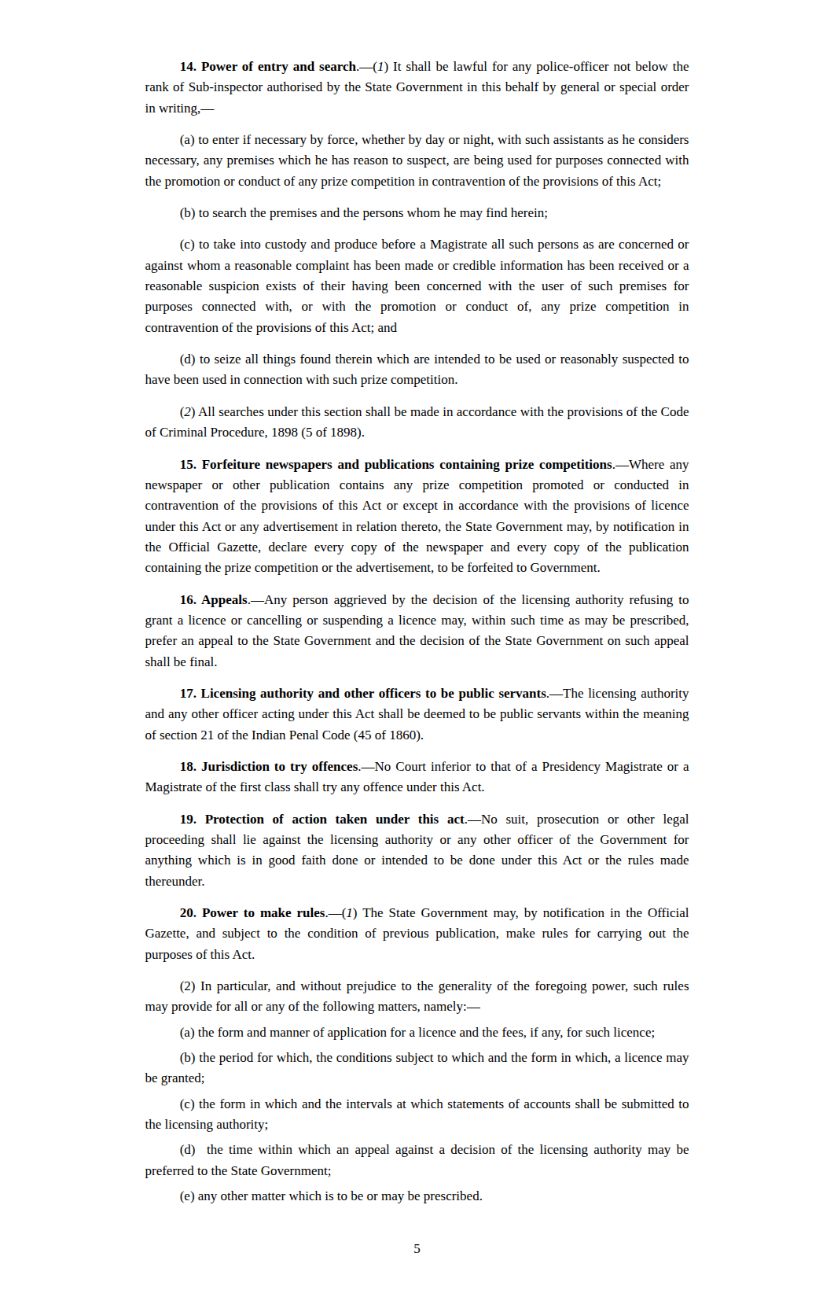14. Power of entry and search.—(1) It shall be lawful for any police-officer not below the rank of Sub-inspector authorised by the State Government in this behalf by general or special order in writing,—
(a) to enter if necessary by force, whether by day or night, with such assistants as he considers necessary, any premises which he has reason to suspect, are being used for purposes connected with the promotion or conduct of any prize competition in contravention of the provisions of this Act;
(b) to search the premises and the persons whom he may find herein;
(c) to take into custody and produce before a Magistrate all such persons as are concerned or against whom a reasonable complaint has been made or credible information has been received or a reasonable suspicion exists of their having been concerned with the user of such premises for purposes connected with, or with the promotion or conduct of, any prize competition in contravention of the provisions of this Act; and
(d) to seize all things found therein which are intended to be used or reasonably suspected to have been used in connection with such prize competition.
(2) All searches under this section shall be made in accordance with the provisions of the Code of Criminal Procedure, 1898 (5 of 1898).
15. Forfeiture newspapers and publications containing prize competitions.—Where any newspaper or other publication contains any prize competition promoted or conducted in contravention of the provisions of this Act or except in accordance with the provisions of licence under this Act or any advertisement in relation thereto, the State Government may, by notification in the Official Gazette, declare every copy of the newspaper and every copy of the publication containing the prize competition or the advertisement, to be forfeited to Government.
16. Appeals.—Any person aggrieved by the decision of the licensing authority refusing to grant a licence or cancelling or suspending a licence may, within such time as may be prescribed, prefer an appeal to the State Government and the decision of the State Government on such appeal shall be final.
17. Licensing authority and other officers to be public servants.—The licensing authority and any other officer acting under this Act shall be deemed to be public servants within the meaning of section 21 of the Indian Penal Code (45 of 1860).
18. Jurisdiction to try offences.—No Court inferior to that of a Presidency Magistrate or a Magistrate of the first class shall try any offence under this Act.
19. Protection of action taken under this act.—No suit, prosecution or other legal proceeding shall lie against the licensing authority or any other officer of the Government for anything which is in good faith done or intended to be done under this Act or the rules made thereunder.
20. Power to make rules.—(1) The State Government may, by notification in the Official Gazette, and subject to the condition of previous publication, make rules for carrying out the purposes of this Act.
(2) In particular, and without prejudice to the generality of the foregoing power, such rules may provide for all or any of the following matters, namely:—
(a) the form and manner of application for a licence and the fees, if any, for such licence;
(b) the period for which, the conditions subject to which and the form in which, a licence may be granted;
(c) the form in which and the intervals at which statements of accounts shall be submitted to the licensing authority;
(d) the time within which an appeal against a decision of the licensing authority may be preferred to the State Government;
(e) any other matter which is to be or may be prescribed.
5